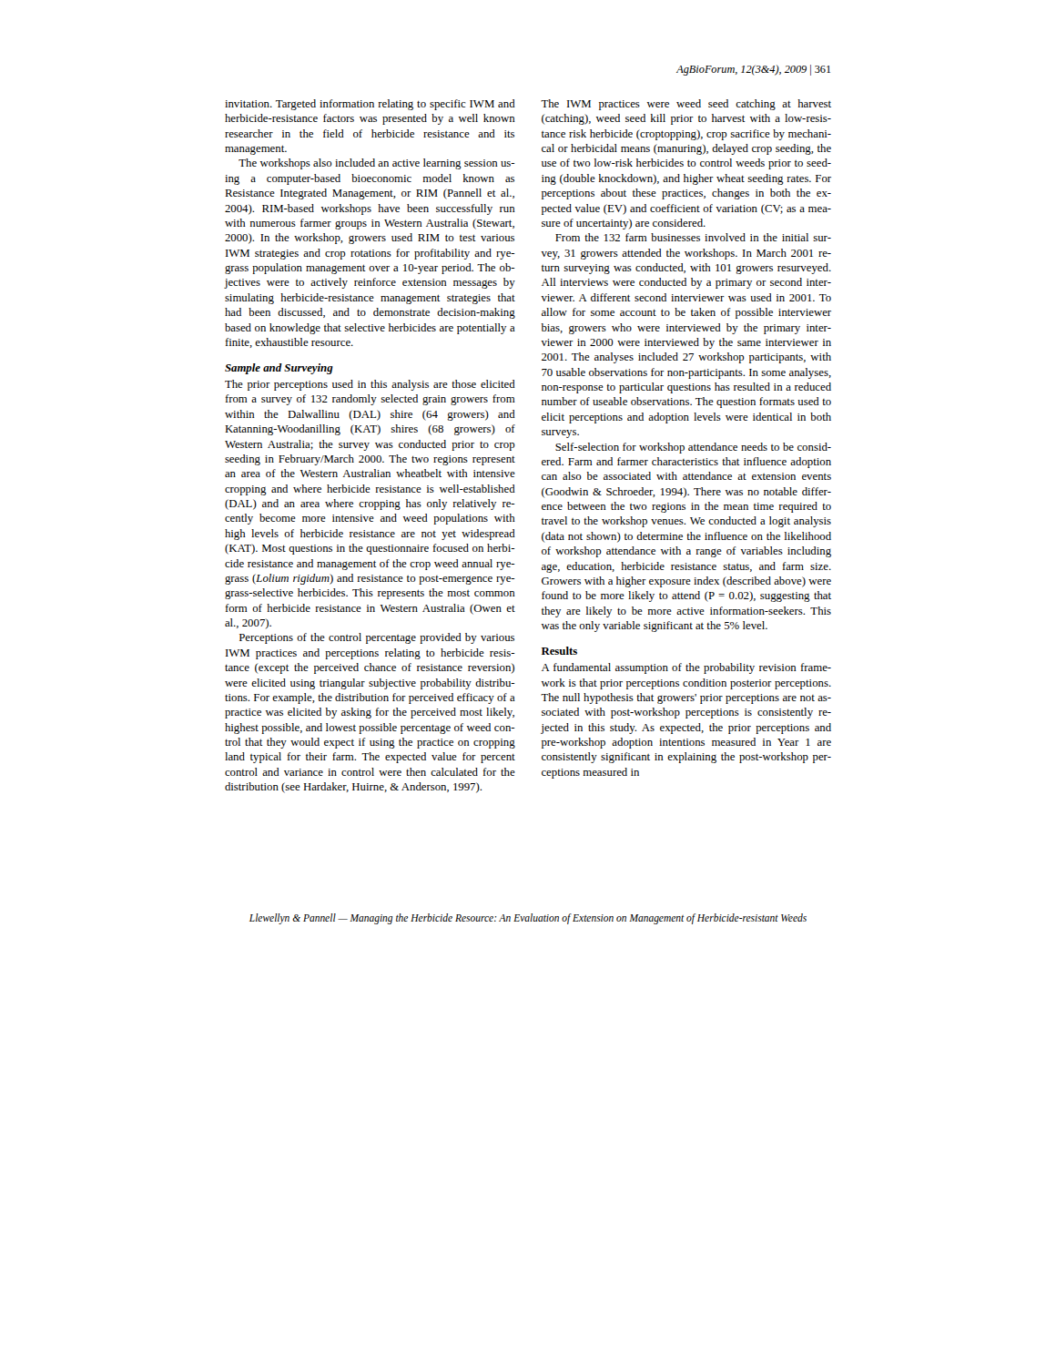AgBioForum, 12(3&4), 2009 | 361
invitation. Targeted information relating to specific IWM and herbicide-resistance factors was presented by a well known researcher in the field of herbicide resistance and its management.
The workshops also included an active learning session using a computer-based bioeconomic model known as Resistance Integrated Management, or RIM (Pannell et al., 2004). RIM-based workshops have been successfully run with numerous farmer groups in Western Australia (Stewart, 2000). In the workshop, growers used RIM to test various IWM strategies and crop rotations for profitability and ryegrass population management over a 10-year period. The objectives were to actively reinforce extension messages by simulating herbicide-resistance management strategies that had been discussed, and to demonstrate decision-making based on knowledge that selective herbicides are potentially a finite, exhaustible resource.
Sample and Surveying
The prior perceptions used in this analysis are those elicited from a survey of 132 randomly selected grain growers from within the Dalwallinu (DAL) shire (64 growers) and Katanning-Woodanilling (KAT) shires (68 growers) of Western Australia; the survey was conducted prior to crop seeding in February/March 2000. The two regions represent an area of the Western Australian wheatbelt with intensive cropping and where herbicide resistance is well-established (DAL) and an area where cropping has only relatively recently become more intensive and weed populations with high levels of herbicide resistance are not yet widespread (KAT). Most questions in the questionnaire focused on herbicide resistance and management of the crop weed annual ryegrass (Lolium rigidum) and resistance to post-emergence ryegrass-selective herbicides. This represents the most common form of herbicide resistance in Western Australia (Owen et al., 2007).
Perceptions of the control percentage provided by various IWM practices and perceptions relating to herbicide resistance (except the perceived chance of resistance reversion) were elicited using triangular subjective probability distributions. For example, the distribution for perceived efficacy of a practice was elicited by asking for the perceived most likely, highest possible, and lowest possible percentage of weed control that they would expect if using the practice on cropping land typical for their farm. The expected value for percent control and variance in control were then calculated for the distribution (see Hardaker, Huirne, & Anderson, 1997).
The IWM practices were weed seed catching at harvest (catching), weed seed kill prior to harvest with a low-resistance risk herbicide (croptopping), crop sacrifice by mechanical or herbicidal means (manuring), delayed crop seeding, the use of two low-risk herbicides to control weeds prior to seeding (double knockdown), and higher wheat seeding rates. For perceptions about these practices, changes in both the expected value (EV) and coefficient of variation (CV; as a measure of uncertainty) are considered.
From the 132 farm businesses involved in the initial survey, 31 growers attended the workshops. In March 2001 return surveying was conducted, with 101 growers resurveyed. All interviews were conducted by a primary or second interviewer. A different second interviewer was used in 2001. To allow for some account to be taken of possible interviewer bias, growers who were interviewed by the primary interviewer in 2000 were interviewed by the same interviewer in 2001. The analyses included 27 workshop participants, with 70 usable observations for non-participants. In some analyses, non-response to particular questions has resulted in a reduced number of useable observations. The question formats used to elicit perceptions and adoption levels were identical in both surveys.
Self-selection for workshop attendance needs to be considered. Farm and farmer characteristics that influence adoption can also be associated with attendance at extension events (Goodwin & Schroeder, 1994). There was no notable difference between the two regions in the mean time required to travel to the workshop venues. We conducted a logit analysis (data not shown) to determine the influence on the likelihood of workshop attendance with a range of variables including age, education, herbicide resistance status, and farm size. Growers with a higher exposure index (described above) were found to be more likely to attend (P = 0.02), suggesting that they are likely to be more active information-seekers. This was the only variable significant at the 5% level.
Results
A fundamental assumption of the probability revision framework is that prior perceptions condition posterior perceptions. The null hypothesis that growers' prior perceptions are not associated with post-workshop perceptions is consistently rejected in this study. As expected, the prior perceptions and pre-workshop adoption intentions measured in Year 1 are consistently significant in explaining the post-workshop perceptions measured in
Llewellyn & Pannell — Managing the Herbicide Resource: An Evaluation of Extension on Management of Herbicide-resistant Weeds